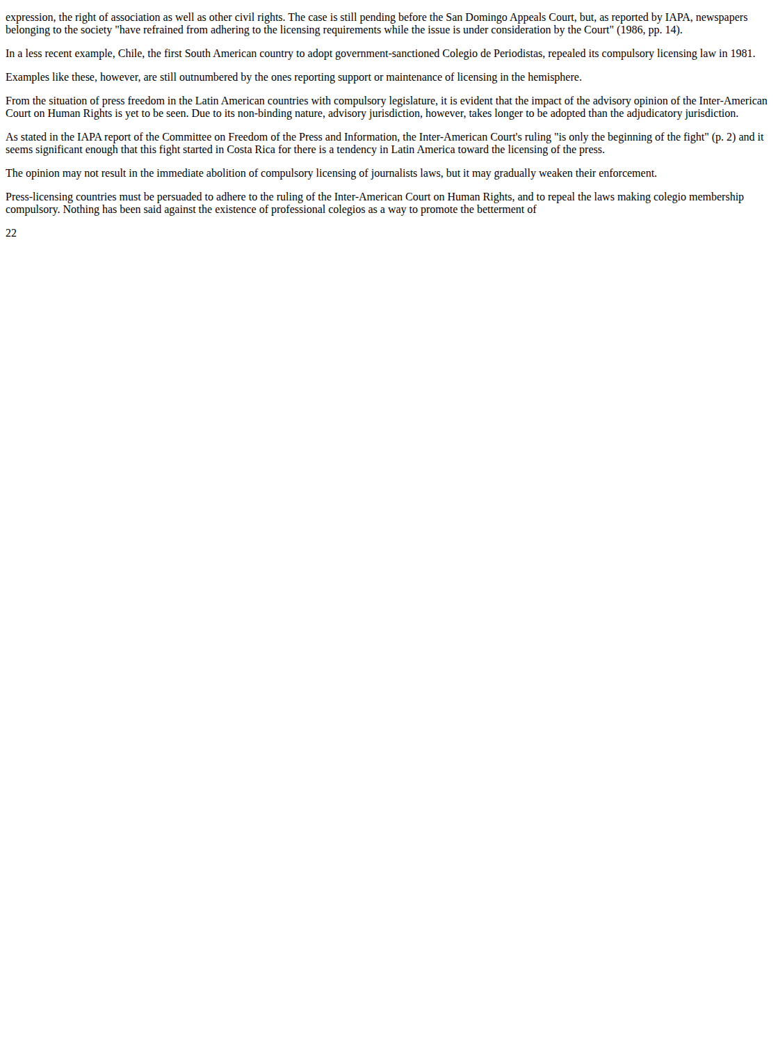expression, the right of association as well as other civil rights. The case is still pending before the San Domingo Appeals Court, but, as reported by IAPA, newspapers belonging to the society "have refrained from adhering to the licensing requirements while the issue is under consideration by the Court" (1986, pp. 14).
In a less recent example, Chile, the first South American country to adopt government-sanctioned Colegio de Periodistas, repealed its compulsory licensing law in 1981.
Examples like these, however, are still outnumbered by the ones reporting support or maintenance of licensing in the hemisphere.
From the situation of press freedom in the Latin American countries with compulsory legislature, it is evident that the impact of the advisory opinion of the Inter-American Court on Human Rights is yet to be seen. Due to its non-binding nature, advisory jurisdiction, however, takes longer to be adopted than the adjudicatory jurisdiction.
As stated in the IAPA report of the Committee on Freedom of the Press and Information, the Inter-American Court's ruling "is only the beginning of the fight" (p. 2) and it seems significant enough that this fight started in Costa Rica for there is a tendency in Latin America toward the licensing of the press.
The opinion may not result in the immediate abolition of compulsory licensing of journalists laws, but it may gradually weaken their enforcement.
Press-licensing countries must be persuaded to adhere to the ruling of the Inter-American Court on Human Rights, and to repeal the laws making colegio membership compulsory. Nothing has been said against the existence of professional colegios as a way to promote the betterment of
22